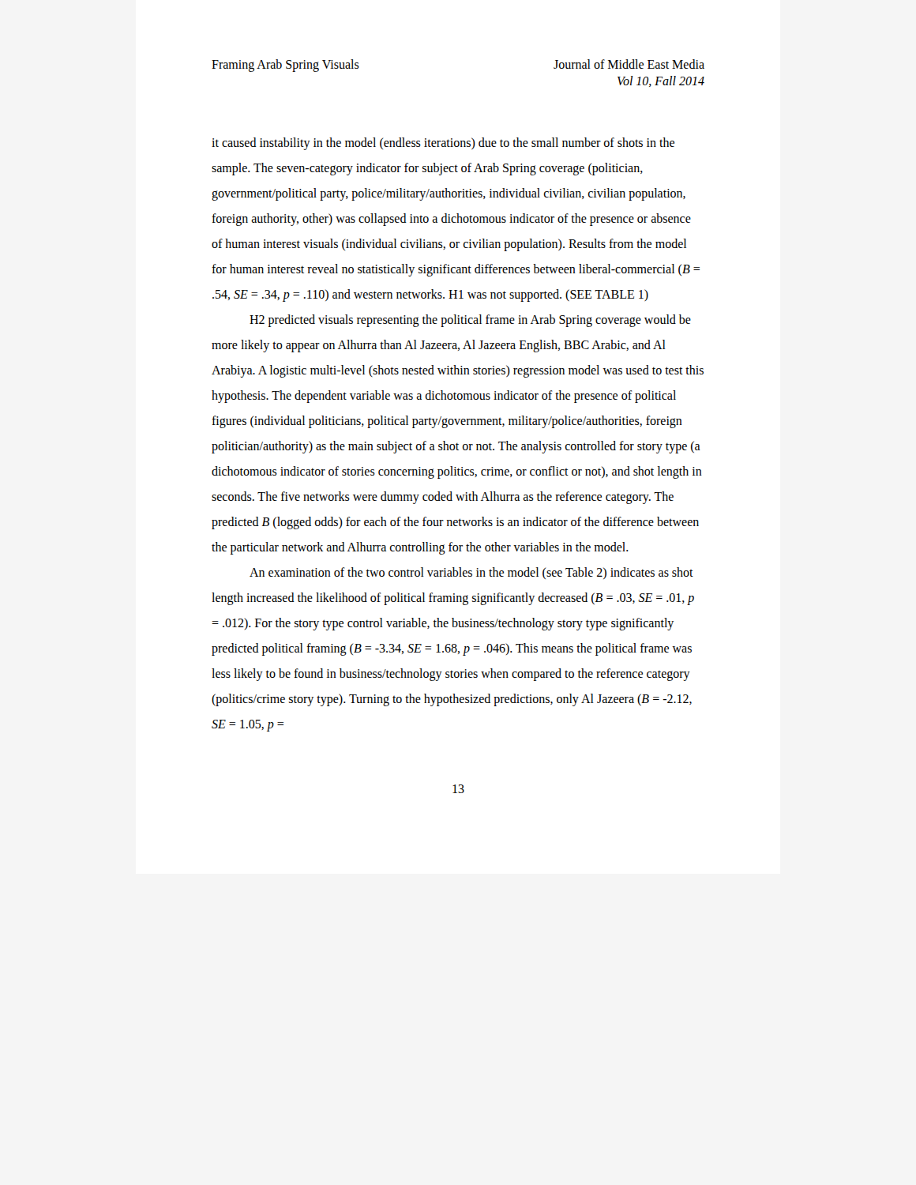Framing Arab Spring Visuals
Journal of Middle East Media Vol 10, Fall 2014
it caused instability in the model (endless iterations) due to the small number of shots in the sample. The seven-category indicator for subject of Arab Spring coverage (politician, government/political party, police/military/authorities, individual civilian, civilian population, foreign authority, other) was collapsed into a dichotomous indicator of the presence or absence of human interest visuals (individual civilians, or civilian population). Results from the model for human interest reveal no statistically significant differences between liberal-commercial (B = .54, SE = .34, p = .110) and western networks. H1 was not supported. (SEE TABLE 1)
H2 predicted visuals representing the political frame in Arab Spring coverage would be more likely to appear on Alhurra than Al Jazeera, Al Jazeera English, BBC Arabic, and Al Arabiya. A logistic multi-level (shots nested within stories) regression model was used to test this hypothesis. The dependent variable was a dichotomous indicator of the presence of political figures (individual politicians, political party/government, military/police/authorities, foreign politician/authority) as the main subject of a shot or not. The analysis controlled for story type (a dichotomous indicator of stories concerning politics, crime, or conflict or not), and shot length in seconds. The five networks were dummy coded with Alhurra as the reference category. The predicted B (logged odds) for each of the four networks is an indicator of the difference between the particular network and Alhurra controlling for the other variables in the model.
An examination of the two control variables in the model (see Table 2) indicates as shot length increased the likelihood of political framing significantly decreased (B = .03, SE = .01, p = .012). For the story type control variable, the business/technology story type significantly predicted political framing (B = -3.34, SE = 1.68, p = .046). This means the political frame was less likely to be found in business/technology stories when compared to the reference category (politics/crime story type). Turning to the hypothesized predictions, only Al Jazeera (B = -2.12, SE = 1.05, p =
13